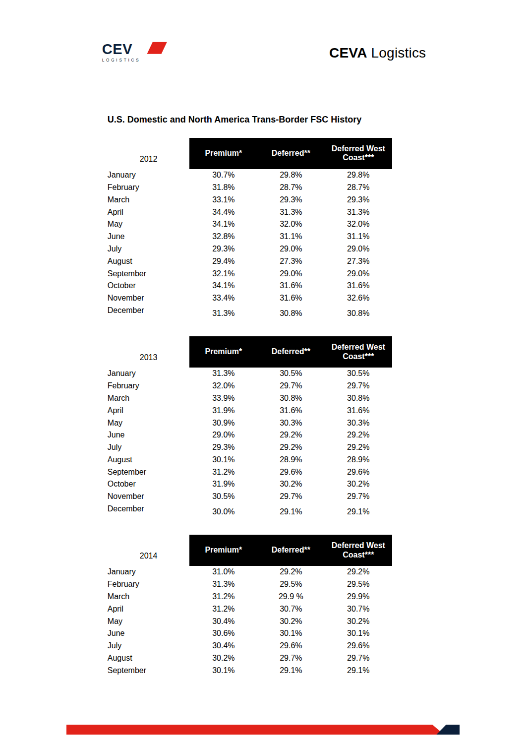CEV LOGISTICS
CEVA Logistics
U.S. Domestic and North America Trans-Border FSC History
| 2012 | Premium* | Deferred** | Deferred West Coast*** |
| --- | --- | --- | --- |
| January | 30.7% | 29.8% | 29.8% |
| February | 31.8% | 28.7% | 28.7% |
| March | 33.1% | 29.3% | 29.3% |
| April | 34.4% | 31.3% | 31.3% |
| May | 34.1% | 32.0% | 32.0% |
| June | 32.8% | 31.1% | 31.1% |
| July | 29.3% | 29.0% | 29.0% |
| August | 29.4% | 27.3% | 27.3% |
| September | 32.1% | 29.0% | 29.0% |
| October | 34.1% | 31.6% | 31.6% |
| November | 33.4% | 31.6% | 32.6% |
| December | 31.3% | 30.8% | 30.8% |
| 2013 | Premium* | Deferred** | Deferred West Coast*** |
| --- | --- | --- | --- |
| January | 31.3% | 30.5% | 30.5% |
| February | 32.0% | 29.7% | 29.7% |
| March | 33.9% | 30.8% | 30.8% |
| April | 31.9% | 31.6% | 31.6% |
| May | 30.9% | 30.3% | 30.3% |
| June | 29.0% | 29.2% | 29.2% |
| July | 29.3% | 29.2% | 29.2% |
| August | 30.1% | 28.9% | 28.9% |
| September | 31.2% | 29.6% | 29.6% |
| October | 31.9% | 30.2% | 30.2% |
| November | 30.5% | 29.7% | 29.7% |
| December | 30.0% | 29.1% | 29.1% |
| 2014 | Premium* | Deferred** | Deferred West Coast*** |
| --- | --- | --- | --- |
| January | 31.0% | 29.2% | 29.2% |
| February | 31.3% | 29.5% | 29.5% |
| March | 31.2% | 29.9 % | 29.9% |
| April | 31.2% | 30.7% | 30.7% |
| May | 30.4% | 30.2% | 30.2% |
| June | 30.6% | 30.1% | 30.1% |
| July | 30.4% | 29.6% | 29.6% |
| August | 30.2% | 29.7% | 29.7% |
| September | 30.1% | 29.1% | 29.1% |